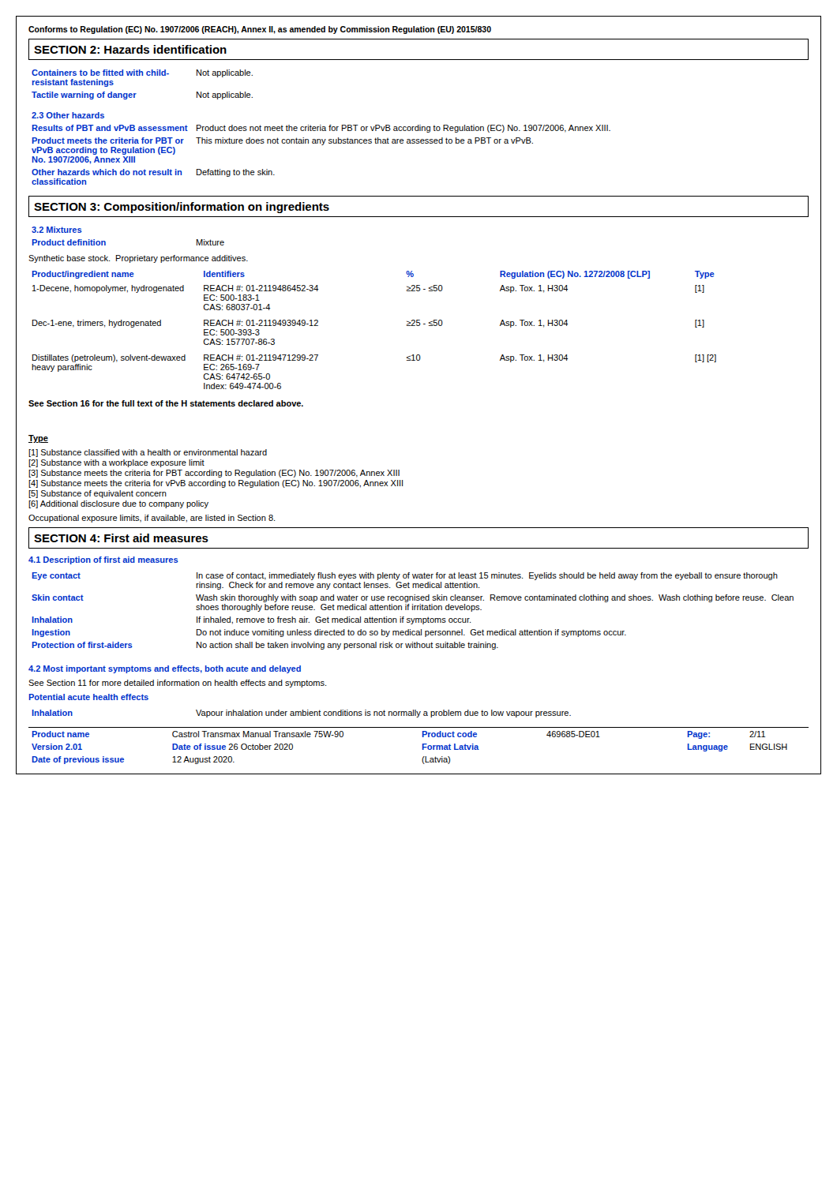Conforms to Regulation (EC) No. 1907/2006 (REACH), Annex II, as amended by Commission Regulation (EU) 2015/830
SECTION 2: Hazards identification
| Containers to be fitted with child-resistant fastenings | Not applicable. |
| Tactile warning of danger | Not applicable. |
| 2.3 Other hazards |
| Results of PBT and vPvB assessment | Product does not meet the criteria for PBT or vPvB according to Regulation (EC) No. 1907/2006, Annex XIII. |
| Product meets the criteria for PBT or vPvB according to Regulation (EC) No. 1907/2006, Annex XIII | This mixture does not contain any substances that are assessed to be a PBT or a vPvB. |
| Other hazards which do not result in classification | Defatting to the skin. |
SECTION 3: Composition/information on ingredients
| 3.2 Mixtures |
| Product definition | Mixture |
Synthetic base stock. Proprietary performance additives.
| Product/ingredient name | Identifiers | % | Regulation (EC) No. 1272/2008 [CLP] | Type |
| --- | --- | --- | --- | --- |
| 1-Decene, homopolymer, hydrogenated | REACH #: 01-2119486452-34 EC: 500-183-1 CAS: 68037-01-4 | ≥25 - ≤50 | Asp. Tox. 1, H304 | [1] |
| Dec-1-ene, trimers, hydrogenated | REACH #: 01-2119493949-12 EC: 500-393-3 CAS: 157707-86-3 | ≥25 - ≤50 | Asp. Tox. 1, H304 | [1] |
| Distillates (petroleum), solvent-dewaxed heavy paraffinic | REACH #: 01-2119471299-27 EC: 265-169-7 CAS: 64742-65-0 Index: 649-474-00-6 | ≤10 | Asp. Tox. 1, H304 | [1] [2] |
See Section 16 for the full text of the H statements declared above.
Type
[1] Substance classified with a health or environmental hazard
[2] Substance with a workplace exposure limit
[3] Substance meets the criteria for PBT according to Regulation (EC) No. 1907/2006, Annex XIII
[4] Substance meets the criteria for vPvB according to Regulation (EC) No. 1907/2006, Annex XIII
[5] Substance of equivalent concern
[6] Additional disclosure due to company policy
Occupational exposure limits, if available, are listed in Section 8.
SECTION 4: First aid measures
4.1 Description of first aid measures
| Eye contact | In case of contact, immediately flush eyes with plenty of water for at least 15 minutes. Eyelids should be held away from the eyeball to ensure thorough rinsing. Check for and remove any contact lenses. Get medical attention. |
| Skin contact | Wash skin thoroughly with soap and water or use recognised skin cleanser. Remove contaminated clothing and shoes. Wash clothing before reuse. Clean shoes thoroughly before reuse. Get medical attention if irritation develops. |
| Inhalation | If inhaled, remove to fresh air. Get medical attention if symptoms occur. |
| Ingestion | Do not induce vomiting unless directed to do so by medical personnel. Get medical attention if symptoms occur. |
| Protection of first-aiders | No action shall be taken involving any personal risk or without suitable training. |
4.2 Most important symptoms and effects, both acute and delayed
See Section 11 for more detailed information on health effects and symptoms.
Potential acute health effects
| Inhalation | Vapour inhalation under ambient conditions is not normally a problem due to low vapour pressure. |
| Product name | Castrol Transmax Manual Transaxle 75W-90 | Product code | 469685-DE01 | Page: | 2/11 |
| Version 2.01 | Date of issue 26 October 2020 | Format Latvia | | Language | ENGLISH |
| Date of previous issue | 12 August 2020. | (Latvia) | | | |